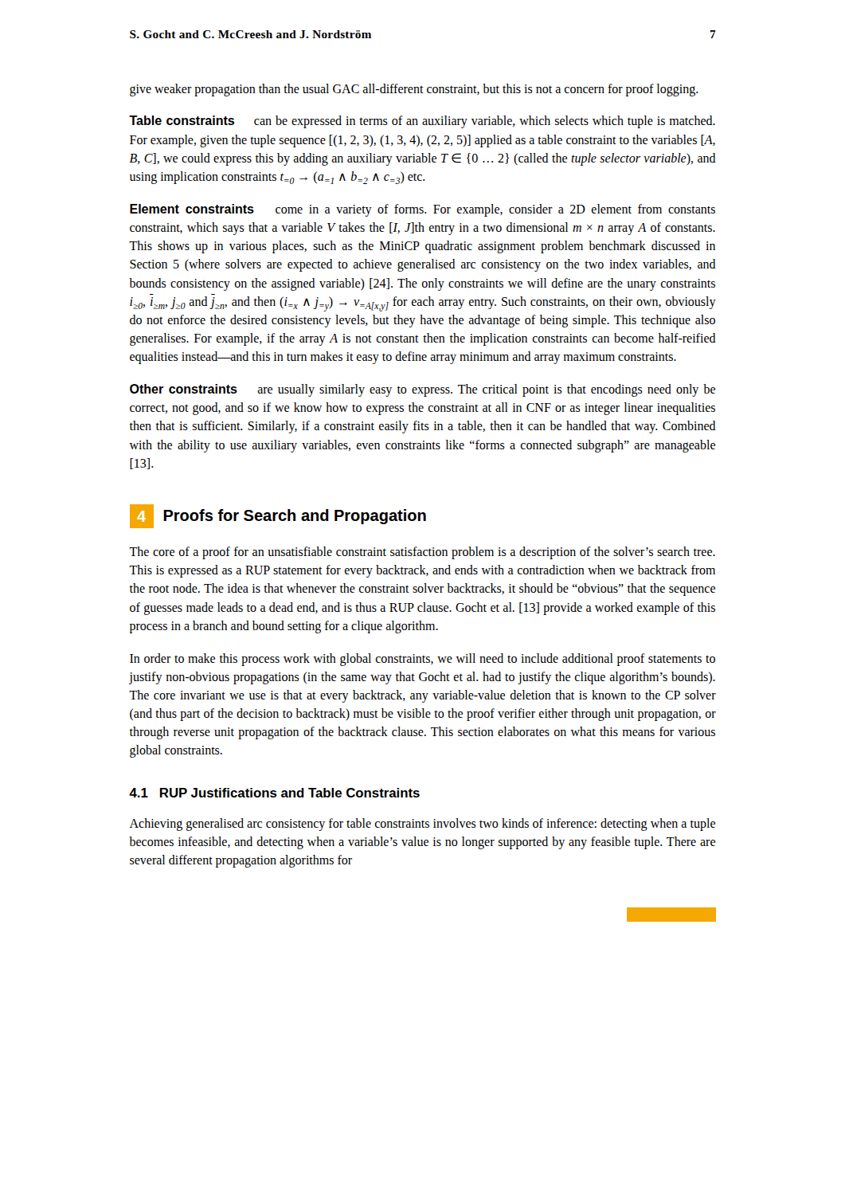S. Gocht and C. McCreesh and J. Nordström 7
give weaker propagation than the usual GAC all-different constraint, but this is not a concern for proof logging.
Table constraints can be expressed in terms of an auxiliary variable, which selects which tuple is matched. For example, given the tuple sequence [(1, 2, 3), (1, 3, 4), (2, 2, 5)] applied as a table constraint to the variables [A, B, C], we could express this by adding an auxiliary variable T ∈ {0 … 2} (called the tuple selector variable), and using implication constraints t=0 → (a=1 ∧ b=2 ∧ c=3) etc.
Element constraints come in a variety of forms. For example, consider a 2D element from constants constraint, which says that a variable V takes the [I, J]th entry in a two dimensional m × n array A of constants. This shows up in various places, such as the MiniCP quadratic assignment problem benchmark discussed in Section 5 (where solvers are expected to achieve generalised arc consistency on the two index variables, and bounds consistency on the assigned variable) [24]. The only constraints we will define are the unary constraints i≥0, i≥m, j≥0 and j≥n, and then (i=x ∧ j=y) → v=A[x,y] for each array entry. Such constraints, on their own, obviously do not enforce the desired consistency levels, but they have the advantage of being simple. This technique also generalises. For example, if the array A is not constant then the implication constraints can become half-reified equalities instead—and this in turn makes it easy to define array minimum and array maximum constraints.
Other constraints are usually similarly easy to express. The critical point is that encodings need only be correct, not good, and so if we know how to express the constraint at all in CNF or as integer linear inequalities then that is sufficient. Similarly, if a constraint easily fits in a table, then it can be handled that way. Combined with the ability to use auxiliary variables, even constraints like “forms a connected subgraph” are manageable [13].
4 Proofs for Search and Propagation
The core of a proof for an unsatisfiable constraint satisfaction problem is a description of the solver’s search tree. This is expressed as a RUP statement for every backtrack, and ends with a contradiction when we backtrack from the root node. The idea is that whenever the constraint solver backtracks, it should be “obvious” that the sequence of guesses made leads to a dead end, and is thus a RUP clause. Gocht et al. [13] provide a worked example of this process in a branch and bound setting for a clique algorithm.
In order to make this process work with global constraints, we will need to include additional proof statements to justify non-obvious propagations (in the same way that Gocht et al. had to justify the clique algorithm’s bounds). The core invariant we use is that at every backtrack, any variable-value deletion that is known to the CP solver (and thus part of the decision to backtrack) must be visible to the proof verifier either through unit propagation, or through reverse unit propagation of the backtrack clause. This section elaborates on what this means for various global constraints.
4.1 RUP Justifications and Table Constraints
Achieving generalised arc consistency for table constraints involves two kinds of inference: detecting when a tuple becomes infeasible, and detecting when a variable’s value is no longer supported by any feasible tuple. There are several different propagation algorithms for